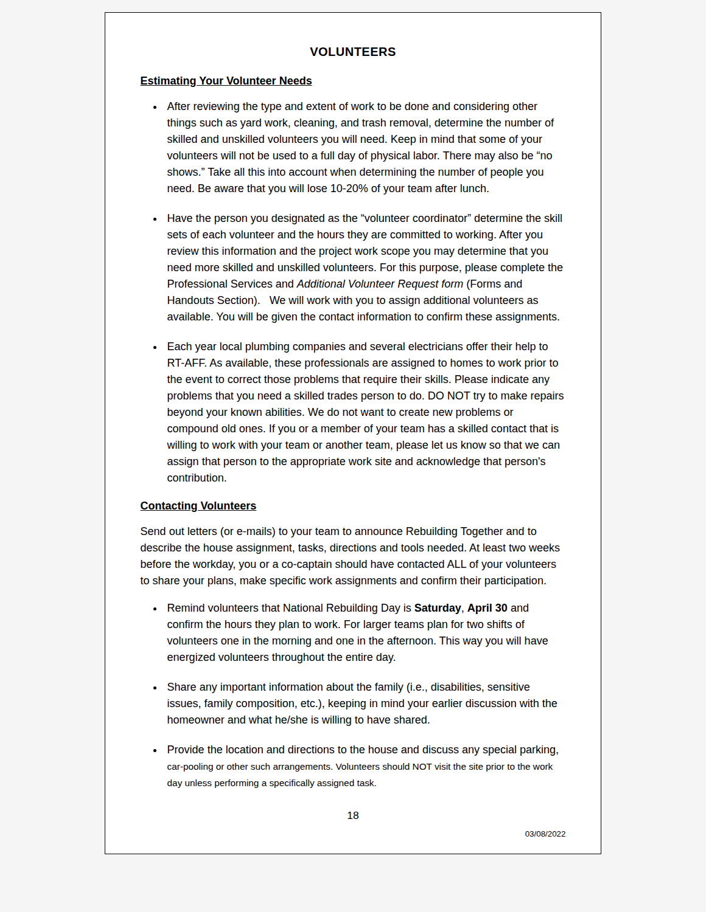VOLUNTEERS
Estimating Your Volunteer Needs
After reviewing the type and extent of work to be done and considering other things such as yard work, cleaning, and trash removal, determine the number of skilled and unskilled volunteers you will need. Keep in mind that some of your volunteers will not be used to a full day of physical labor. There may also be “no shows.” Take all this into account when determining the number of people you need. Be aware that you will lose 10-20% of your team after lunch.
Have the person you designated as the “volunteer coordinator” determine the skill sets of each volunteer and the hours they are committed to working. After you review this information and the project work scope you may determine that you need more skilled and unskilled volunteers. For this purpose, please complete the Professional Services and Additional Volunteer Request form (Forms and Handouts Section). We will work with you to assign additional volunteers as available. You will be given the contact information to confirm these assignments.
Each year local plumbing companies and several electricians offer their help to RT-AFF. As available, these professionals are assigned to homes to work prior to the event to correct those problems that require their skills. Please indicate any problems that you need a skilled trades person to do. DO NOT try to make repairs beyond your known abilities. We do not want to create new problems or compound old ones. If you or a member of your team has a skilled contact that is willing to work with your team or another team, please let us know so that we can assign that person to the appropriate work site and acknowledge that person's contribution.
Contacting Volunteers
Send out letters (or e-mails) to your team to announce Rebuilding Together and to describe the house assignment, tasks, directions and tools needed. At least two weeks before the workday, you or a co-captain should have contacted ALL of your volunteers to share your plans, make specific work assignments and confirm their participation.
Remind volunteers that National Rebuilding Day is Saturday, April 30 and confirm the hours they plan to work. For larger teams plan for two shifts of volunteers one in the morning and one in the afternoon. This way you will have energized volunteers throughout the entire day.
Share any important information about the family (i.e., disabilities, sensitive issues, family composition, etc.), keeping in mind your earlier discussion with the homeowner and what he/she is willing to have shared.
Provide the location and directions to the house and discuss any special parking, car-pooling or other such arrangements. Volunteers should NOT visit the site prior to the work day unless performing a specifically assigned task.
18
03/08/2022